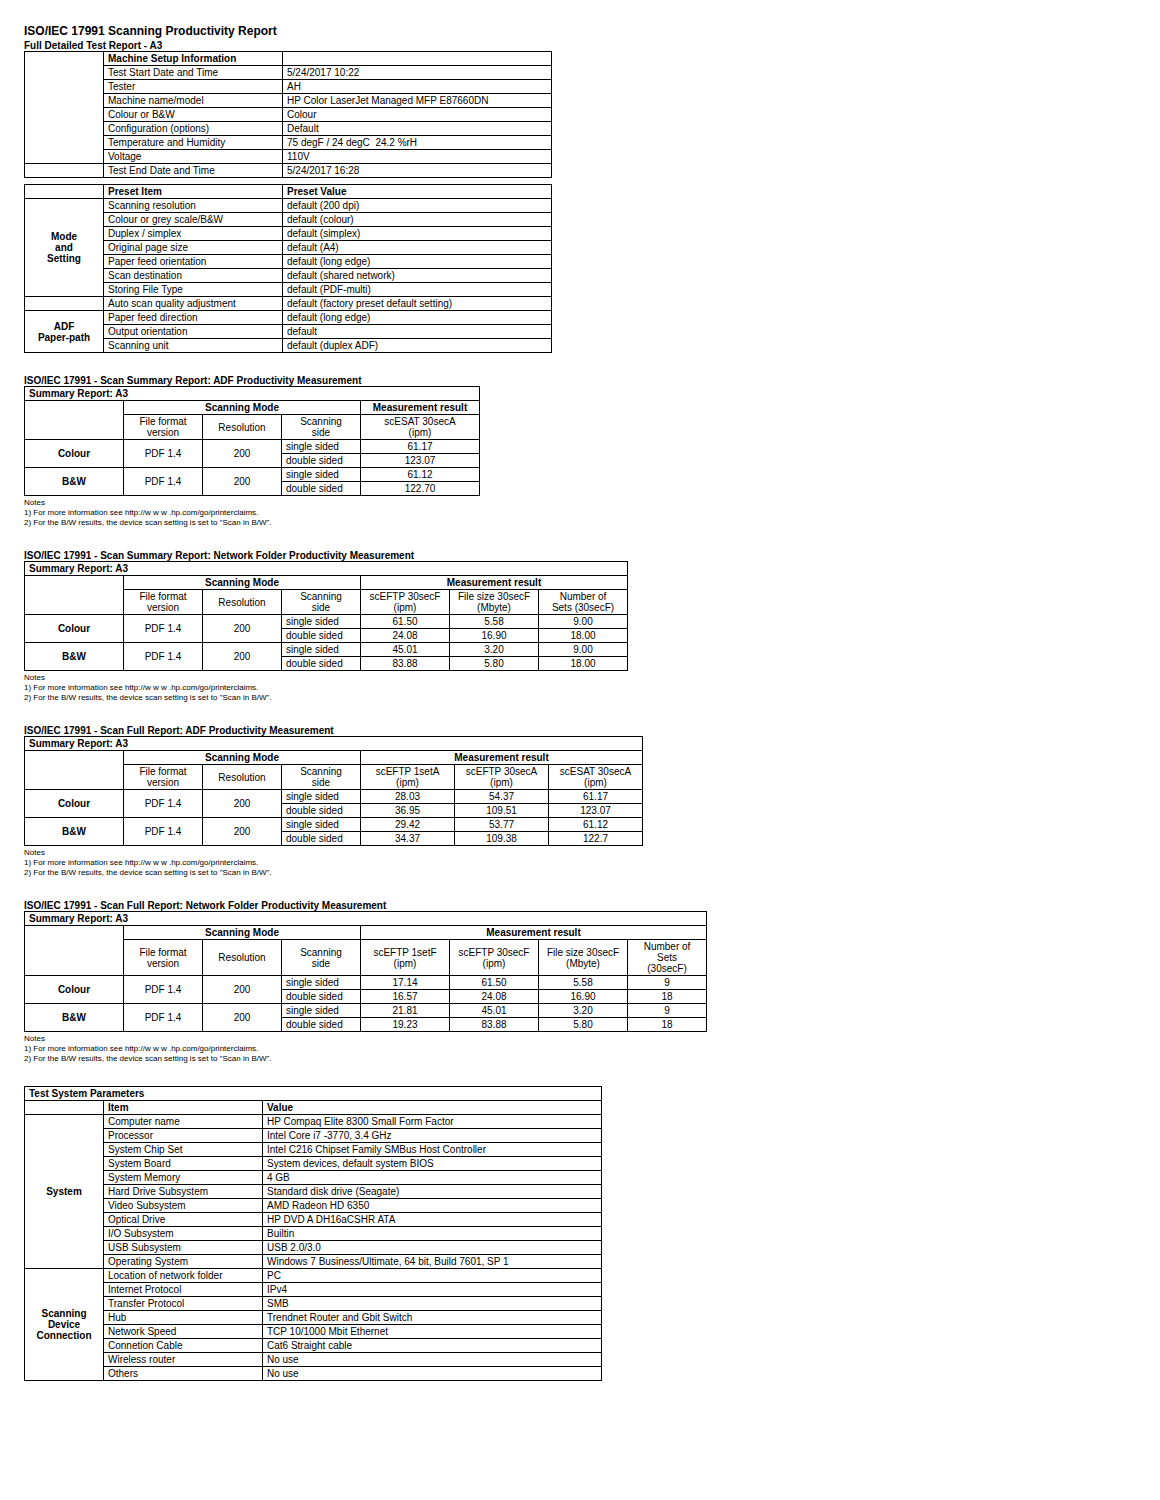ISO/IEC 17991 Scanning Productivity Report
Full Detailed Test Report - A3
| | Machine Setup Information | |
| Test Start Date and Time | 5/24/2017 10:22 |
| Tester | AH |
| Machine name/model | HP Color LaserJet Managed MFP E87660DN |
| Colour or B&W | Colour |
| Configuration (options) | Default |
| Temperature and Humidity | 75 degF / 24 degC 24.2 %rH |
| Voltage | 110V |
| | Test End Date and Time | 5/24/2017 16:28 |
| | Preset Item | Preset Value |
| Mode and Setting | Scanning resolution | default (200 dpi) |
| Colour or grey scale/B&W | default (colour) |
| Duplex / simplex | default (simplex) |
| Original page size | default (A4) |
| Paper feed orientation | default (long edge) |
| Scan destination | default (shared network) |
| Storing File Type | default (PDF-multi) |
| | Auto scan quality adjustment | default (factory preset default setting) |
| ADF Paper-path | Paper feed direction | default (long edge) |
| Output orientation | default |
| Scanning unit | default (duplex ADF) |
ISO/IEC 17991 - Scan Summary Report: ADF Productivity Measurement
| Summary Report: A3 |
| | Scanning Mode | Measurement result |
| File format version | Resolution | Scanning side | scESAT 30secA (ipm) |
| Colour | PDF 1.4 | 200 | single sided | 61.17 |
| double sided | 123.07 |
| B&W | PDF 1.4 | 200 | single sided | 61.12 |
| double sided | 122.70 |
Notes
1) For more information see http://w w w .hp.com/go/printerclaims.
2) For the B/W results, the device scan setting is set to "Scan in B/W".
ISO/IEC 17991 - Scan Summary Report: Network Folder Productivity Measurement
| Summary Report: A3 |
| | Scanning Mode | Measurement result |
| File format version | Resolution | Scanning side | scEFTP 30secF (ipm) | File size 30secF (Mbyte) | Number of Sets (30secF) |
| Colour | PDF 1.4 | 200 | single sided | 61.50 | 5.58 | 9.00 |
| double sided | 24.08 | 16.90 | 18.00 |
| B&W | PDF 1.4 | 200 | single sided | 45.01 | 3.20 | 9.00 |
| double sided | 83.88 | 5.80 | 18.00 |
Notes
1) For more information see http://w w w .hp.com/go/printerclaims.
2) For the B/W results, the device scan setting is set to "Scan in B/W".
ISO/IEC 17991 - Scan Full Report: ADF Productivity Measurement
| Summary Report: A3 |
| | Scanning Mode | Measurement result |
| File format version | Resolution | Scanning side | scEFTP 1setA (ipm) | scEFTP 30secA (ipm) | scESAT 30secA (ipm) |
| Colour | PDF 1.4 | 200 | single sided | 28.03 | 54.37 | 61.17 |
| double sided | 36.95 | 109.51 | 123.07 |
| B&W | PDF 1.4 | 200 | single sided | 29.42 | 53.77 | 61.12 |
| double sided | 34.37 | 109.38 | 122.7 |
Notes
1) For more information see http://w w w .hp.com/go/printerclaims.
2) For the B/W results, the device scan setting is set to "Scan in B/W".
ISO/IEC 17991 - Scan Full Report: Network Folder Productivity Measurement
| Summary Report: A3 |
| | Scanning Mode | Measurement result |
| File format version | Resolution | Scanning side | scEFTP 1setF (ipm) | scEFTP 30secF (ipm) | File size 30secF (Mbyte) | Number of Sets (30secF) |
| Colour | PDF 1.4 | 200 | single sided | 17.14 | 61.50 | 5.58 | 9 |
| double sided | 16.57 | 24.08 | 16.90 | 18 |
| B&W | PDF 1.4 | 200 | single sided | 21.81 | 45.01 | 3.20 | 9 |
| double sided | 19.23 | 83.88 | 5.80 | 18 |
Notes
1) For more information see http://w w w .hp.com/go/printerclaims.
2) For the B/W results, the device scan setting is set to "Scan in B/W".
| Test System Parameters |
| | Item | Value |
| System | Computer name | HP Compaq Elite 8300 Small Form Factor |
| Processor | Intel Core i7 -3770, 3.4 GHz |
| System Chip Set | Intel C216 Chipset Family SMBus Host Controller |
| System Board | System devices, default system BIOS |
| System Memory | 4 GB |
| Hard Drive Subsystem | Standard disk drive (Seagate) |
| Video Subsystem | AMD Radeon HD 6350 |
| Optical Drive | HP DVD A DH16aCSHR ATA |
| I/O Subsystem | Builtin |
| USB Subsystem | USB 2.0/3.0 |
| Operating System | Windows 7 Business/Ultimate, 64 bit, Build 7601, SP 1 |
| Scanning Device Connection | Location of network folder | PC |
| Internet Protocol | IPv4 |
| Transfer Protocol | SMB |
| Hub | Trendnet Router and Gbit Switch |
| Network Speed | TCP 10/1000 Mbit Ethernet |
| Connetion Cable | Cat6 Straight cable |
| Wireless router | No use |
| Others | No use |